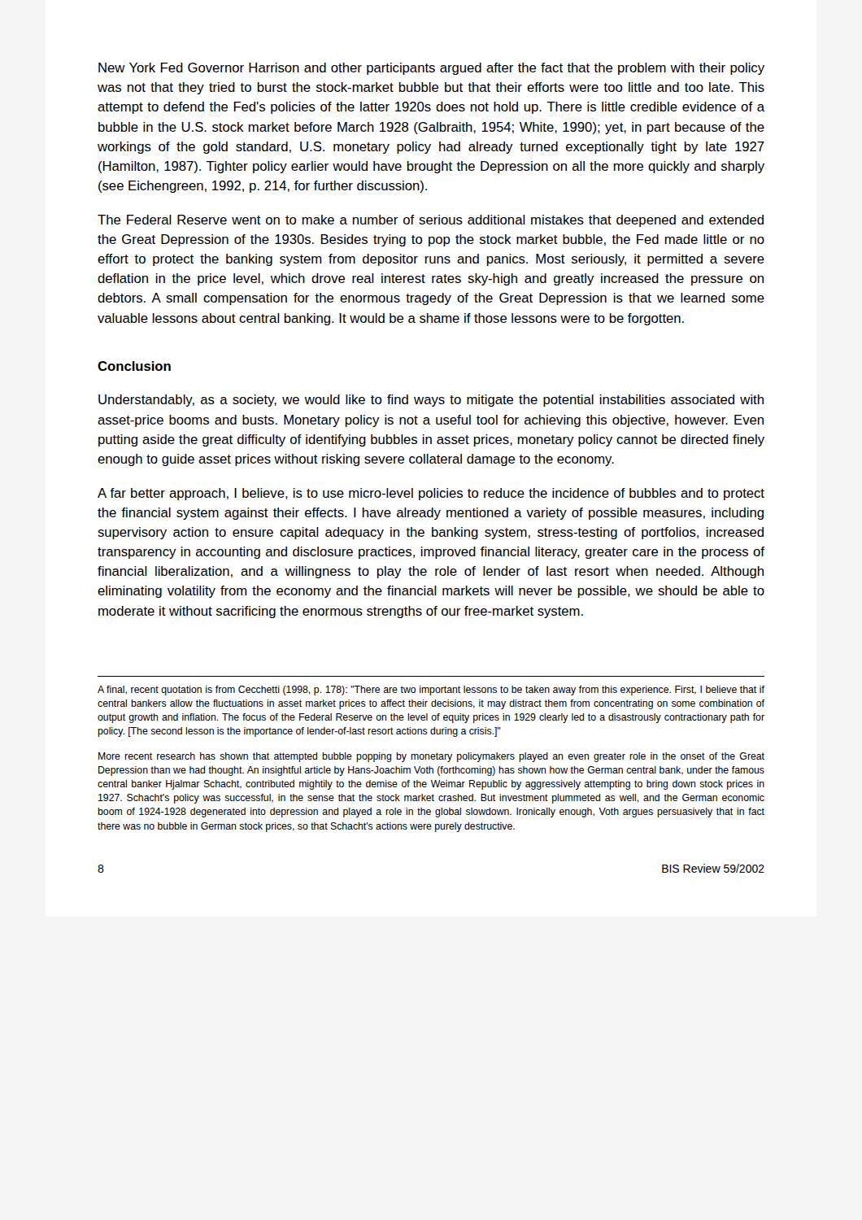New York Fed Governor Harrison and other participants argued after the fact that the problem with their policy was not that they tried to burst the stock-market bubble but that their efforts were too little and too late. This attempt to defend the Fed's policies of the latter 1920s does not hold up. There is little credible evidence of a bubble in the U.S. stock market before March 1928 (Galbraith, 1954; White, 1990); yet, in part because of the workings of the gold standard, U.S. monetary policy had already turned exceptionally tight by late 1927 (Hamilton, 1987). Tighter policy earlier would have brought the Depression on all the more quickly and sharply (see Eichengreen, 1992, p. 214, for further discussion).
The Federal Reserve went on to make a number of serious additional mistakes that deepened and extended the Great Depression of the 1930s. Besides trying to pop the stock market bubble, the Fed made little or no effort to protect the banking system from depositor runs and panics. Most seriously, it permitted a severe deflation in the price level, which drove real interest rates sky-high and greatly increased the pressure on debtors. A small compensation for the enormous tragedy of the Great Depression is that we learned some valuable lessons about central banking. It would be a shame if those lessons were to be forgotten.
Conclusion
Understandably, as a society, we would like to find ways to mitigate the potential instabilities associated with asset-price booms and busts. Monetary policy is not a useful tool for achieving this objective, however. Even putting aside the great difficulty of identifying bubbles in asset prices, monetary policy cannot be directed finely enough to guide asset prices without risking severe collateral damage to the economy.
A far better approach, I believe, is to use micro-level policies to reduce the incidence of bubbles and to protect the financial system against their effects. I have already mentioned a variety of possible measures, including supervisory action to ensure capital adequacy in the banking system, stress-testing of portfolios, increased transparency in accounting and disclosure practices, improved financial literacy, greater care in the process of financial liberalization, and a willingness to play the role of lender of last resort when needed. Although eliminating volatility from the economy and the financial markets will never be possible, we should be able to moderate it without sacrificing the enormous strengths of our free-market system.
A final, recent quotation is from Cecchetti (1998, p. 178): "There are two important lessons to be taken away from this experience. First, I believe that if central bankers allow the fluctuations in asset market prices to affect their decisions, it may distract them from concentrating on some combination of output growth and inflation. The focus of the Federal Reserve on the level of equity prices in 1929 clearly led to a disastrously contractionary path for policy. [The second lesson is the importance of lender-of-last resort actions during a crisis.]"
More recent research has shown that attempted bubble popping by monetary policymakers played an even greater role in the onset of the Great Depression than we had thought. An insightful article by Hans-Joachim Voth (forthcoming) has shown how the German central bank, under the famous central banker Hjalmar Schacht, contributed mightily to the demise of the Weimar Republic by aggressively attempting to bring down stock prices in 1927. Schacht's policy was successful, in the sense that the stock market crashed. But investment plummeted as well, and the German economic boom of 1924-1928 degenerated into depression and played a role in the global slowdown. Ironically enough, Voth argues persuasively that in fact there was no bubble in German stock prices, so that Schacht's actions were purely destructive.
8 BIS Review 59/2002